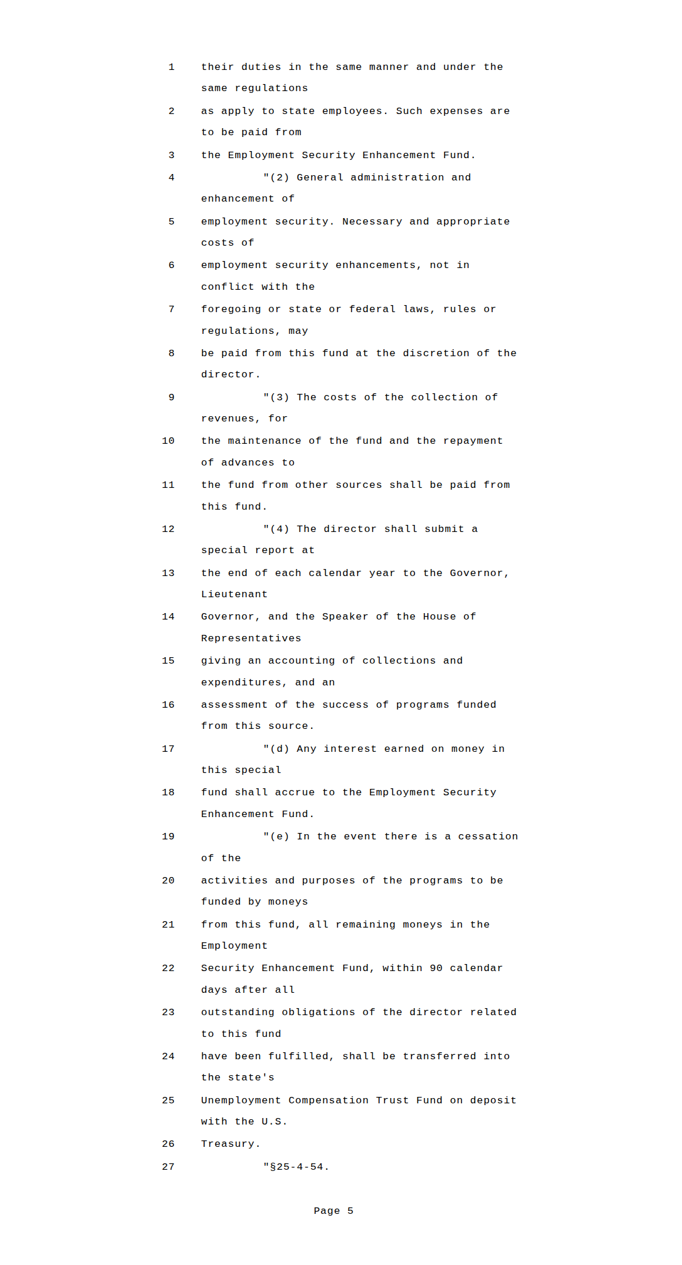| 1 | their duties in the same manner and under the same regulations |
| 2 | as apply to state employees. Such expenses are to be paid from |
| 3 | the Employment Security Enhancement Fund. |
| 4 | "(2) General administration and enhancement of |
| 5 | employment security. Necessary and appropriate costs of |
| 6 | employment security enhancements, not in conflict with the |
| 7 | foregoing or state or federal laws, rules or regulations, may |
| 8 | be paid from this fund at the discretion of the director. |
| 9 | "(3) The costs of the collection of revenues, for |
| 10 | the maintenance of the fund and the repayment of advances to |
| 11 | the fund from other sources shall be paid from this fund. |
| 12 | "(4) The director shall submit a special report at |
| 13 | the end of each calendar year to the Governor, Lieutenant |
| 14 | Governor, and the Speaker of the House of Representatives |
| 15 | giving an accounting of collections and expenditures, and an |
| 16 | assessment of the success of programs funded from this source. |
| 17 | "(d) Any interest earned on money in this special |
| 18 | fund shall accrue to the Employment Security Enhancement Fund. |
| 19 | "(e) In the event there is a cessation of the |
| 20 | activities and purposes of the programs to be funded by moneys |
| 21 | from this fund, all remaining moneys in the Employment |
| 22 | Security Enhancement Fund, within 90 calendar days after all |
| 23 | outstanding obligations of the director related to this fund |
| 24 | have been fulfilled, shall be transferred into the state's |
| 25 | Unemployment Compensation Trust Fund on deposit with the U.S. |
| 26 | Treasury. |
| 27 | "§25-4-54. |
Page 5